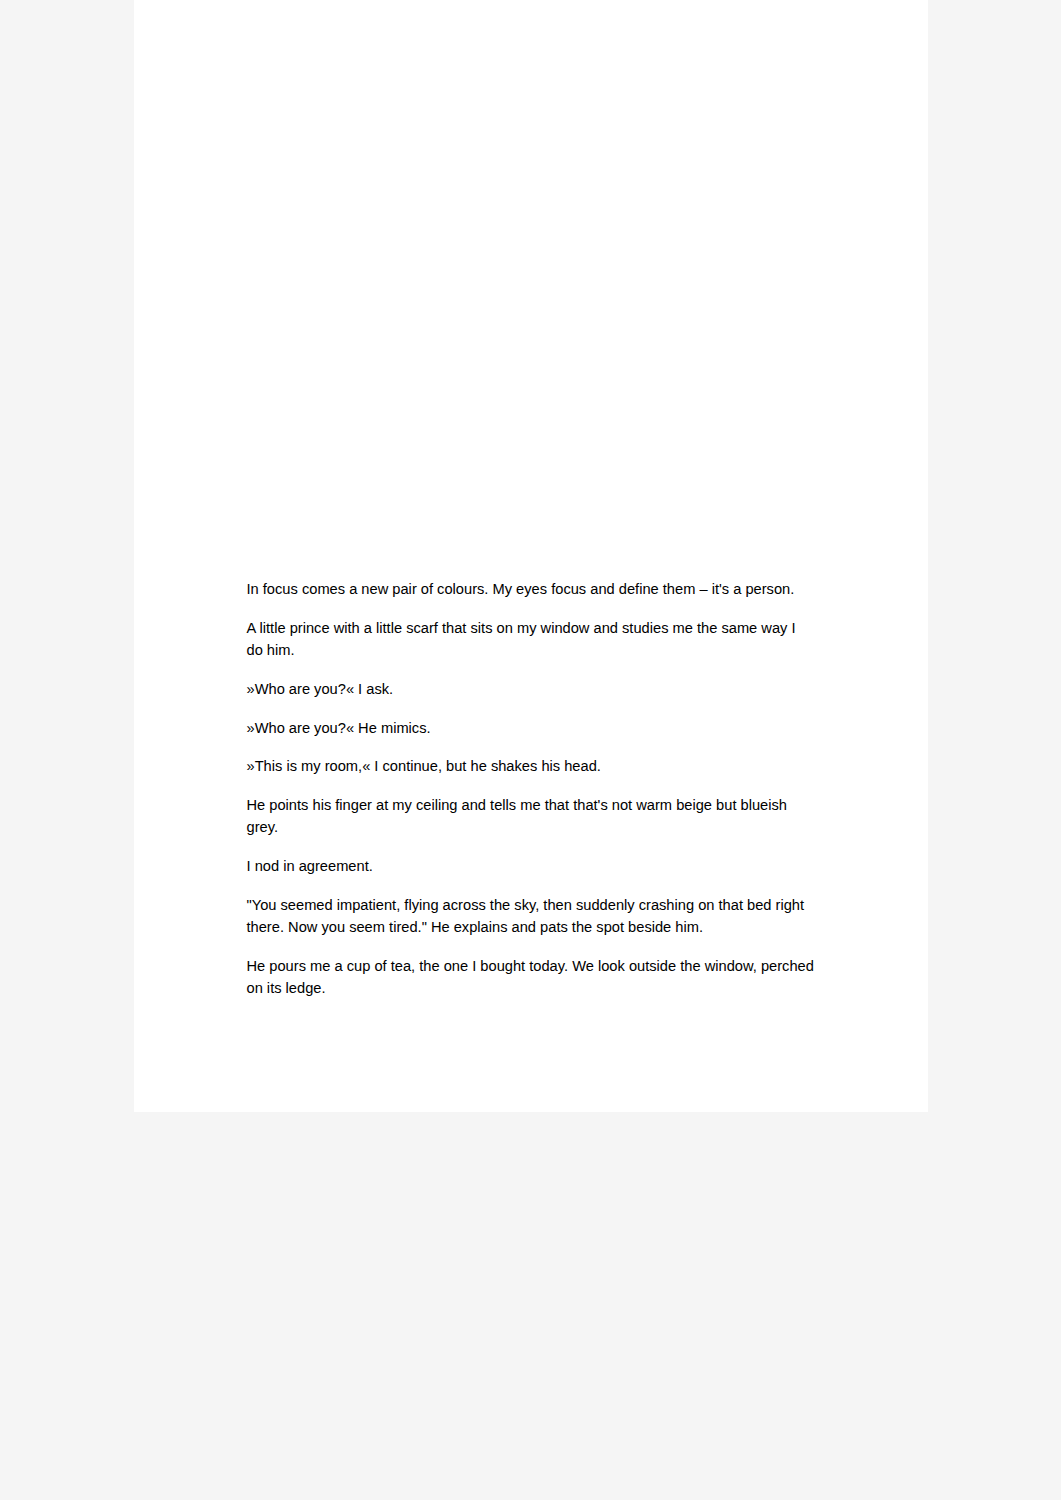In focus comes a new pair of colours. My eyes focus and define them – it's a person.
A little prince with a little scarf that sits on my window and studies me the same way I do him.
»Who are you?« I ask.
»Who are you?« He mimics.
»This is my room,« I continue, but he shakes his head.
He points his finger at my ceiling and tells me that that's not warm beige but blueish grey.
I nod in agreement.
"You seemed impatient, flying across the sky, then suddenly crashing on that bed right there. Now you seem tired." He explains and pats the spot beside him.
He pours me a cup of tea, the one I bought today. We look outside the window, perched on its ledge.